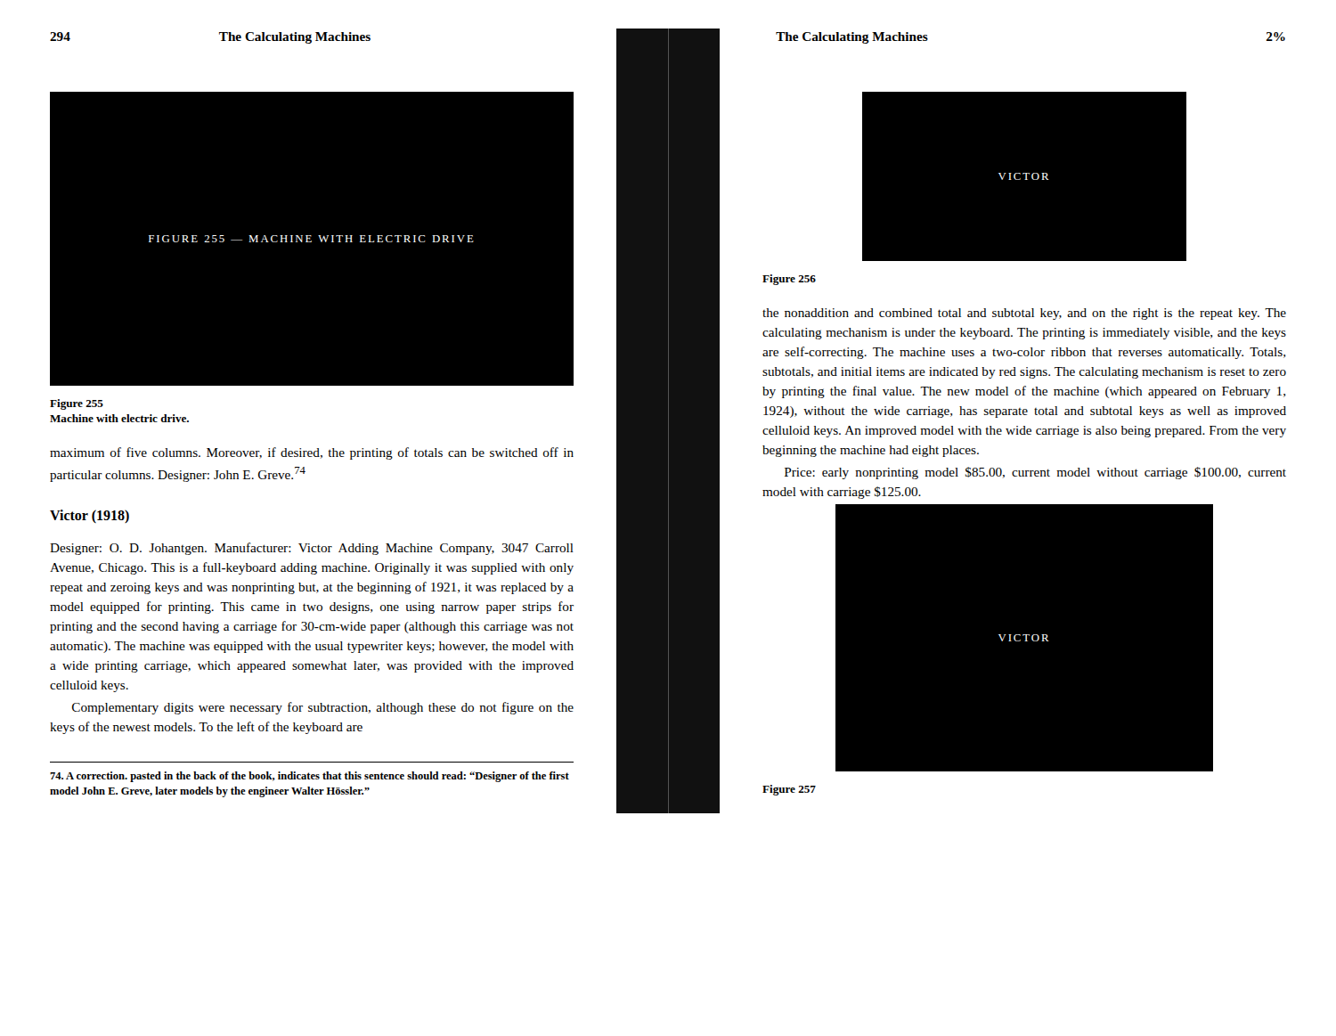294 The Calculating Machines
Figure 255 — machine with electric drive
Figure 255
Machine with electric drive.
maximum of five columns. Moreover, if desired, the printing of totals can be switched off in particular columns. Designer: John E. Greve.74
Victor (1918)
Designer: O. D. Johantgen. Manufacturer: Victor Adding Machine Company, 3047 Carroll Avenue, Chicago. This is a full-keyboard adding machine. Originally it was supplied with only repeat and zeroing keys and was nonprinting but, at the beginning of 1921, it was replaced by a model equipped for printing. This came in two designs, one using narrow paper strips for printing and the second having a carriage for 30-cm-wide paper (although this carriage was not automatic). The machine was equipped with the usual typewriter keys; however, the model with a wide printing carriage, which appeared somewhat later, was provided with the improved celluloid keys.
Complementary digits were necessary for subtraction, although these do not figure on the keys of the newest models. To the left of the keyboard are
74. A correction. pasted in the back of the book, indicates that this sentence should read: “Designer of the first model John E. Greve, later models by the engineer Walter Hössler.”
The Calculating Machines 2%
Victor
Figure 256
the nonaddition and combined total and subtotal key, and on the right is the repeat key. The calculating mechanism is under the keyboard. The printing is immediately visible, and the keys are self-correcting. The machine uses a two-color ribbon that reverses automatically. Totals, subtotals, and initial items are indicated by red signs. The calculating mechanism is reset to zero by printing the final value. The new model of the machine (which appeared on February 1, 1924), without the wide carriage, has separate total and subtotal keys as well as improved celluloid keys. An improved model with the wide carriage is also being prepared. From the very beginning the machine had eight places.
Price: early nonprinting model $85.00, current model without carriage $100.00, current model with carriage $125.00.
Victor
Figure 257